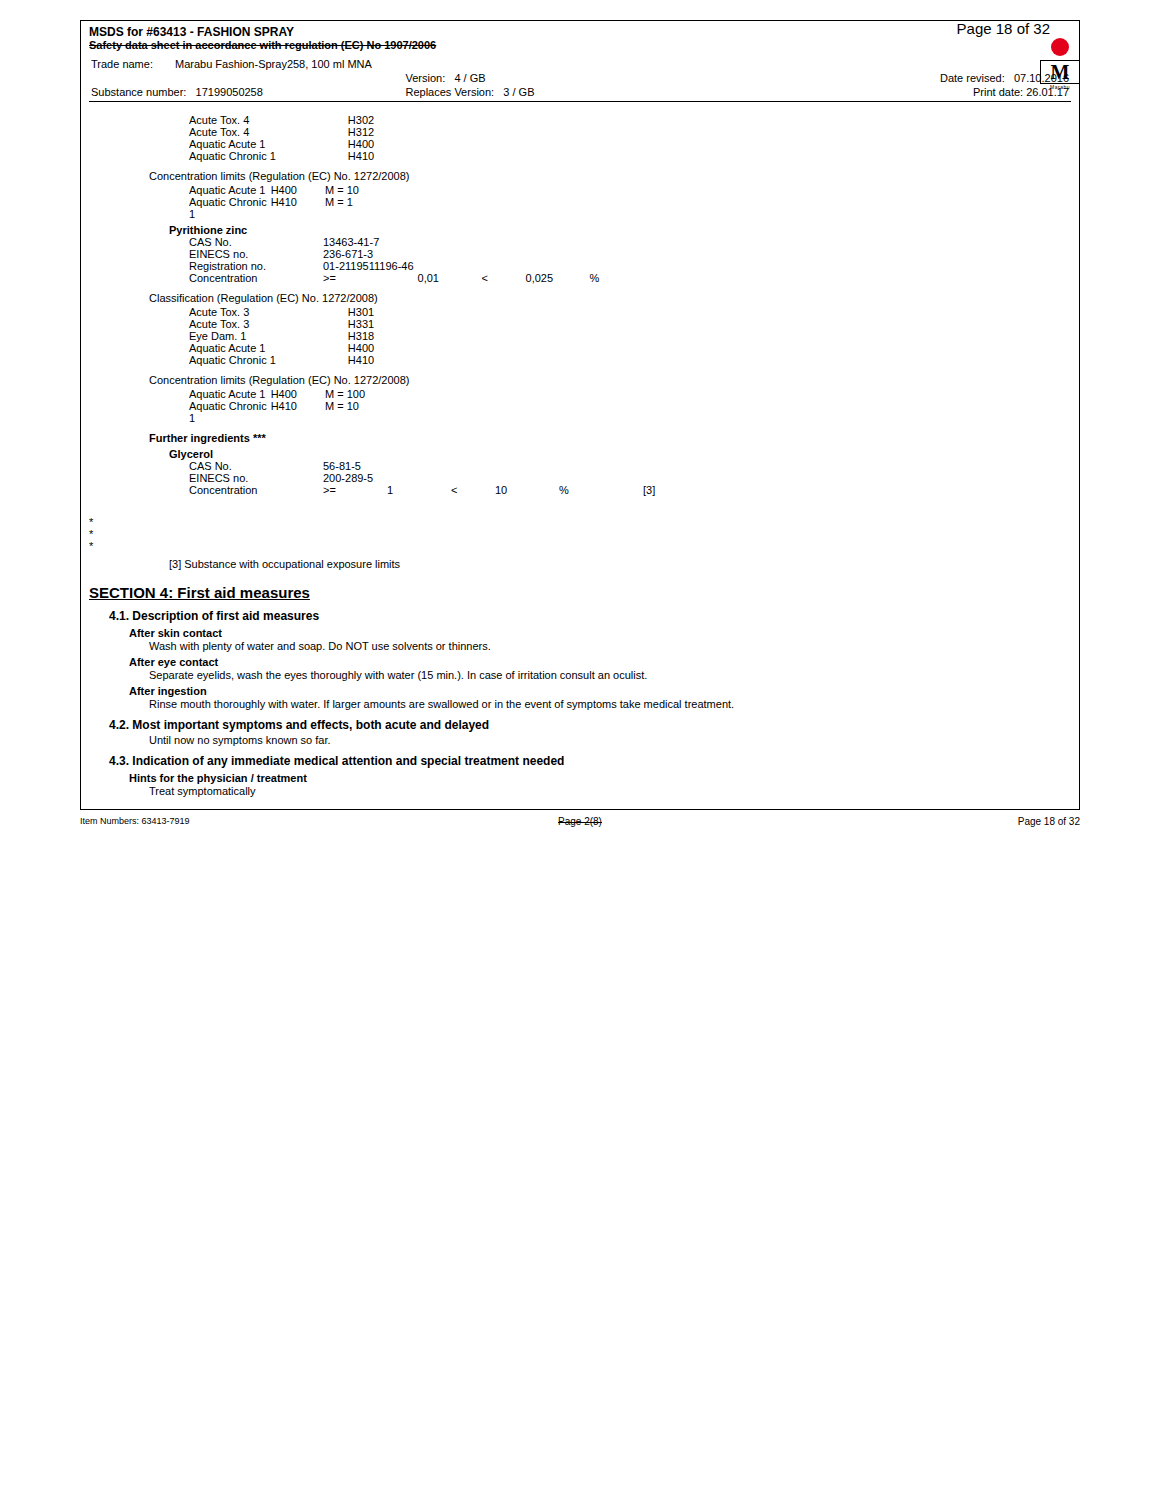Page 18 of 32
M
Marabu
MSDS for #63413 - FASHION SPRAY
Safety data sheet in accordance with regulation (EC) No 1907/2006
| Trade name: | Marabu Fashion-Spray258, 100 ml MNA |
| | | Version: 4 / GB | Date revised: 07.10.2016 |
| Substance number: 17199050258 | Replaces Version: 3 / GB | Print date: 26.01.17 |
| Acute Tox. 4 | | H302 |
| Acute Tox. 4 | | H312 |
| Aquatic Acute 1 | | H400 |
| Aquatic Chronic 1 | | H410 |
Concentration limits (Regulation (EC) No. 1272/2008)
| Aquatic Acute 1 | H400 | | M = 10 |
| Aquatic Chronic | H410 | | M = 1 |
| 1 | | | |
Pyrithione zinc
| CAS No. | 13463-41-7 |
| EINECS no. | 236-671-3 |
| Registration no. | 01-2119511196-46 |
| Concentration | >= | 0,01 | < | 0,025 | % |
Classification (Regulation (EC) No. 1272/2008)
| Acute Tox. 3 | | H301 |
| Acute Tox. 3 | | H331 |
| Eye Dam. 1 | | H318 |
| Aquatic Acute 1 | | H400 |
| Aquatic Chronic 1 | | H410 |
Concentration limits (Regulation (EC) No. 1272/2008)
| Aquatic Acute 1 | H400 | | M = 100 |
| Aquatic Chronic | H410 | | M = 10 |
| 1 | | | |
Further ingredients ***
Glycerol
| CAS No. | 56-81-5 |
| EINECS no. | 200-289-5 |
| Concentration | >= | 1 | < | 10 | % | [3] |
*
*
*
[3] Substance with occupational exposure limits
SECTION 4: First aid measures
4.1. Description of first aid measures
After skin contact
Wash with plenty of water and soap. Do NOT use solvents or thinners.
After eye contact
Separate eyelids, wash the eyes thoroughly with water (15 min.). In case of irritation consult an oculist.
After ingestion
Rinse mouth thoroughly with water. If larger amounts are swallowed or in the event of symptoms take medical treatment.
4.2. Most important symptoms and effects, both acute and delayed
Until now no symptoms known so far.
4.3. Indication of any immediate medical attention and special treatment needed
Hints for the physician / treatment
Treat symptomatically
Item Numbers: 63413-7919
Page 2(8)
Page 18 of 32